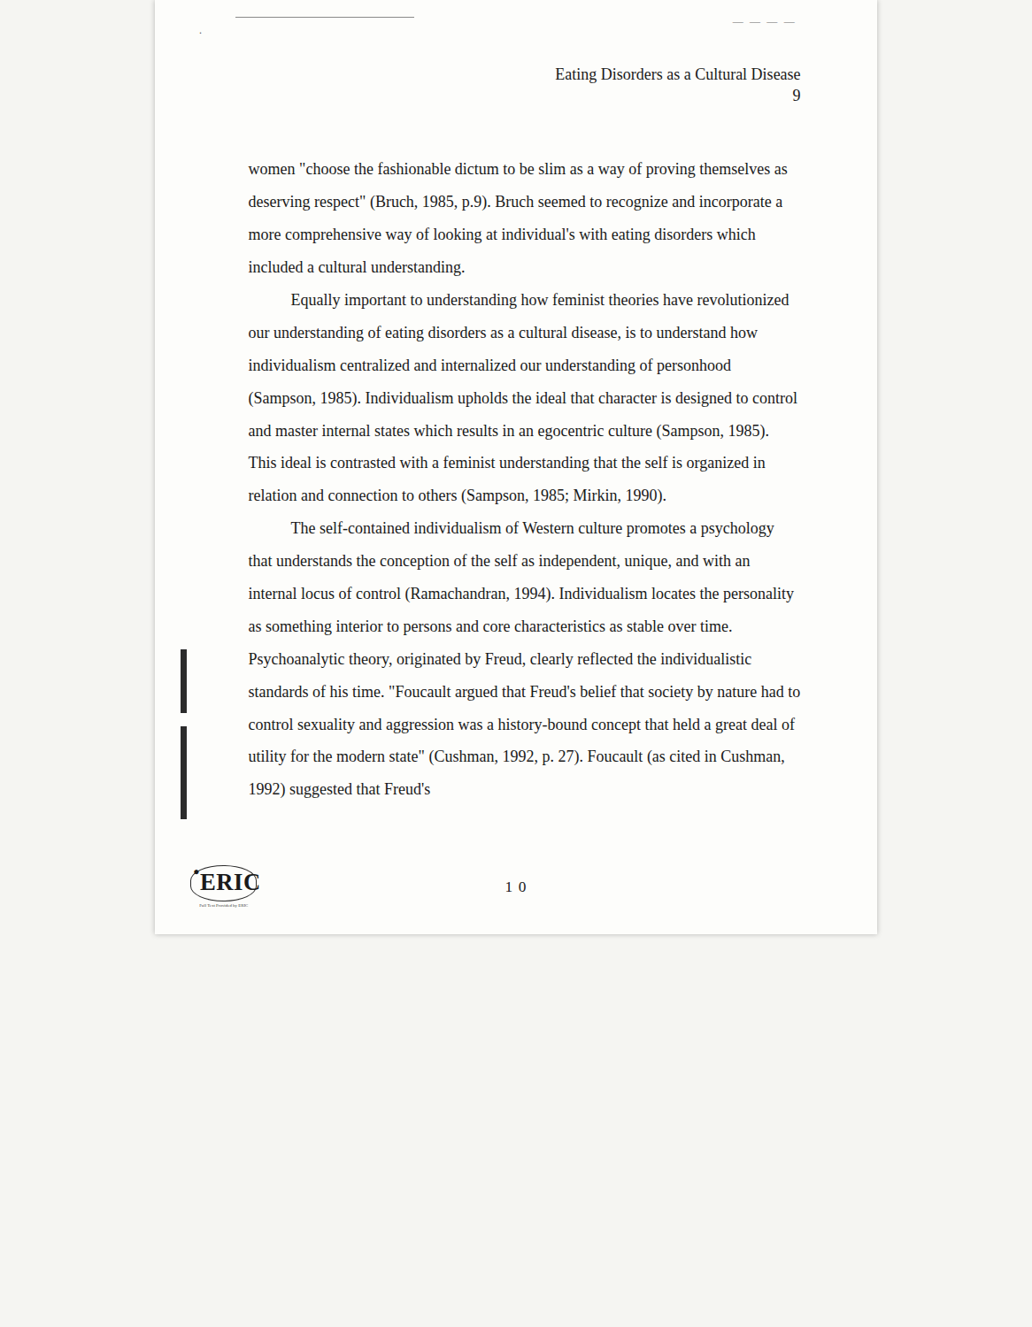— — — —
.
Eating Disorders as a Cultural Disease 9
women "choose the fashionable dictum to be slim as a way of proving themselves as deserving respect" (Bruch, 1985, p.9). Bruch seemed to recognize and incorporate a more comprehensive way of looking at individual's with eating disorders which included a cultural understanding.
Equally important to understanding how feminist theories have revolutionized our understanding of eating disorders as a cultural disease, is to understand how individualism centralized and internalized our understanding of personhood (Sampson, 1985). Individualism upholds the ideal that character is designed to control and master internal states which results in an egocentric culture (Sampson, 1985). This ideal is contrasted with a feminist understanding that the self is organized in relation and connection to others (Sampson, 1985; Mirkin, 1990).
The self-contained individualism of Western culture promotes a psychology that understands the conception of the self as independent, unique, and with an internal locus of control (Ramachandran, 1994). Individualism locates the personality as something interior to persons and core characteristics as stable over time. Psychoanalytic theory, originated by Freud, clearly reflected the individualistic standards of his time. "Foucault argued that Freud's belief that society by nature had to control sexuality and aggression was a history-bound concept that held a great deal of utility for the modern state" (Cushman, 1992, p. 27). Foucault (as cited in Cushman, 1992) suggested that Freud's
1 0
●ERIC Full Text Provided by ERIC